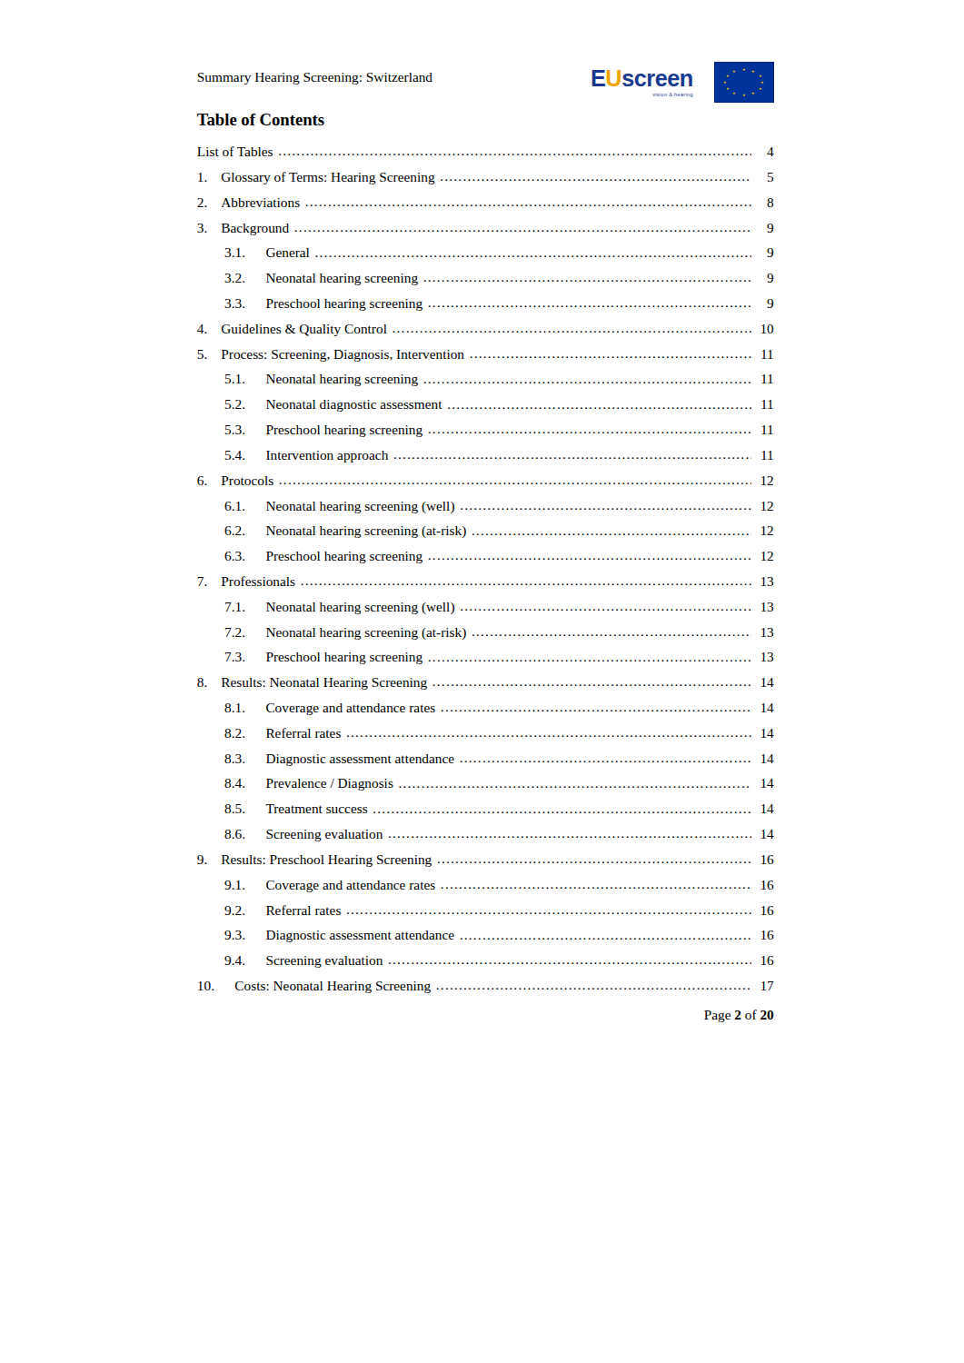Summary Hearing Screening: Switzerland
EUscreen vision & hearing
★ ★ ★ ★ ★ ★ ★ ★ ★ ★ ★ ★
Table of Contents
List of Tables .................................................................................................................................. 4
1. Glossary of Terms: Hearing Screening ......................................................................................... 5
2. Abbreviations ............................................................................................................................. 8
3. Background ................................................................................................................................ 9
3.1. General ................................................................................................................................. 9
3.2. Neonatal hearing screening ................................................................................................. 9
3.3. Preschool hearing screening ................................................................................................ 9
4. Guidelines & Quality Control ..................................................................................................... 10
5. Process: Screening, Diagnosis, Intervention .............................................................................. 11
5.1. Neonatal hearing screening ............................................................................................... 11
5.2. Neonatal diagnostic assessment ......................................................................................... 11
5.3. Preschool hearing screening .............................................................................................. 11
5.4. Intervention approach ..................................................................................................... 11
6. Protocols ................................................................................................................................... 12
6.1. Neonatal hearing screening (well) ..................................................................................... 12
6.2. Neonatal hearing screening (at-risk) ................................................................................. 12
6.3. Preschool hearing screening .............................................................................................. 12
7. Professionals ............................................................................................................................. 13
7.1. Neonatal hearing screening (well) ..................................................................................... 13
7.2. Neonatal hearing screening (at-risk) ................................................................................. 13
7.3. Preschool hearing screening .............................................................................................. 13
8. Results: Neonatal Hearing Screening ......................................................................................... 14
8.1. Coverage and attendance rates ........................................................................................... 14
8.2. Referral rates ....................................................................................................................... 14
8.3. Diagnostic assessment attendance ..................................................................................... 14
8.4. Prevalence / Diagnosis .................................................................................................... 14
8.5. Treatment success .......................................................................................................... 14
8.6. Screening evaluation ...................................................................................................... 14
9. Results: Preschool Hearing Screening ....................................................................................... 16
9.1. Coverage and attendance rates ........................................................................................... 16
9.2. Referral rates ....................................................................................................................... 16
9.3. Diagnostic assessment attendance ..................................................................................... 16
9.4. Screening evaluation ...................................................................................................... 16
10. Costs: Neonatal Hearing Screening ......................................................................................... 17
Page 2 of 20